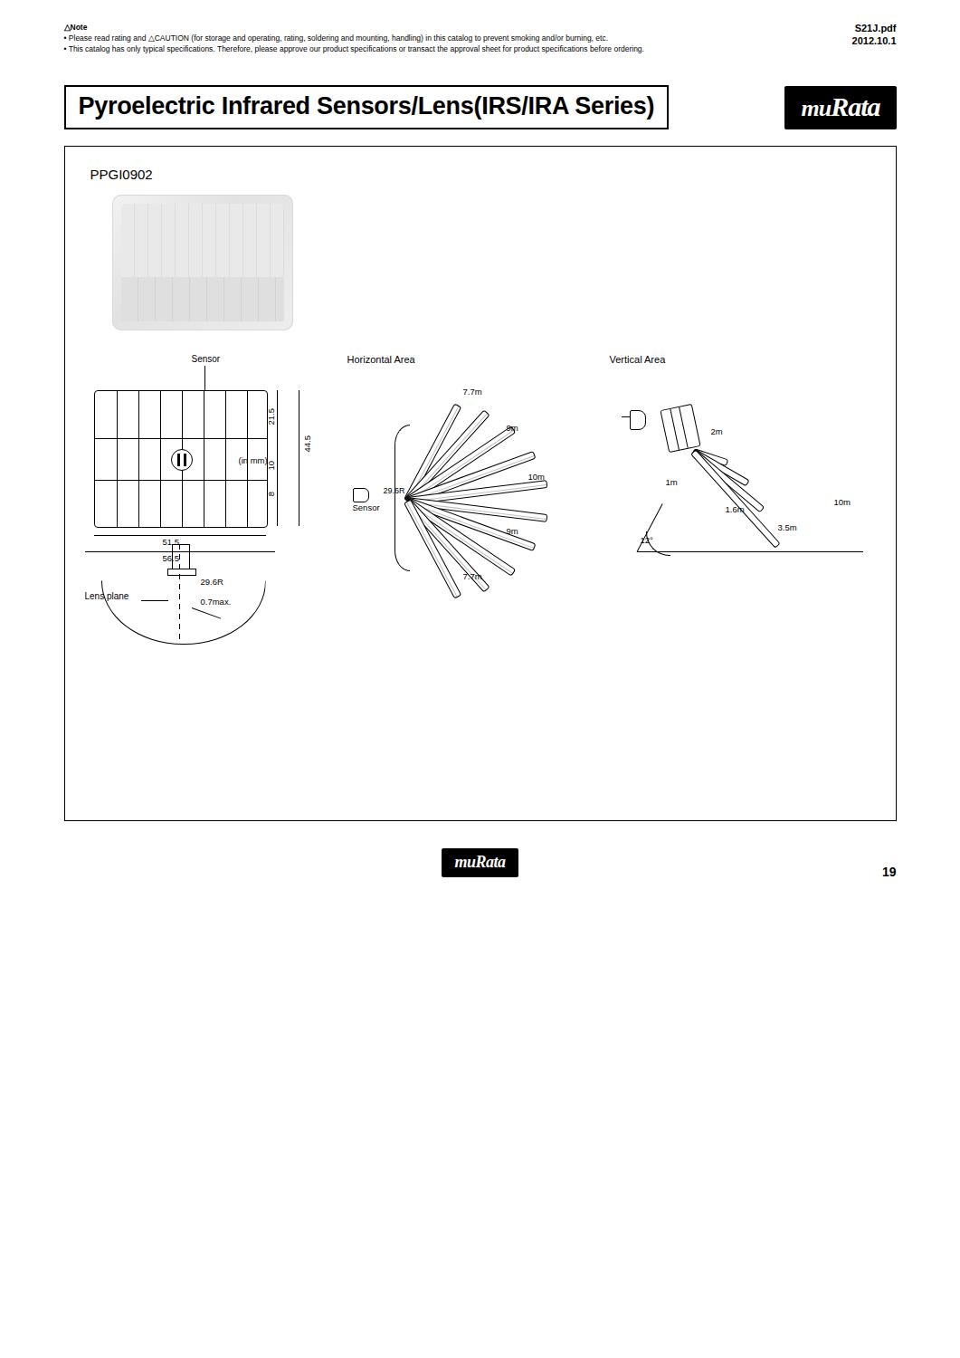△Note • Please read rating and △CAUTION (for storage and operating, rating, soldering and mounting, handling) in this catalog to prevent smoking and/or burning, etc. • This catalog has only typical specifications. Therefore, please approve our product specifications or transact the approval sheet for product specifications before ordering.
S21J.pdf
2012.10.1
Pyroelectric Infrared Sensors/Lens(IRS/IRA Series)
mu Rata
PPGI0902
Sensor
21.5
10
8
44.5
51.5
56.5
Lens plane
29.6R
0.7max.
(in mm)
Horizontal Area
Sensor
29.6R
7.7m
9m
10m
9m
7.7m
Vertical Area
12°
2m
1m
1.6m
3.5m
10m
muRata
19